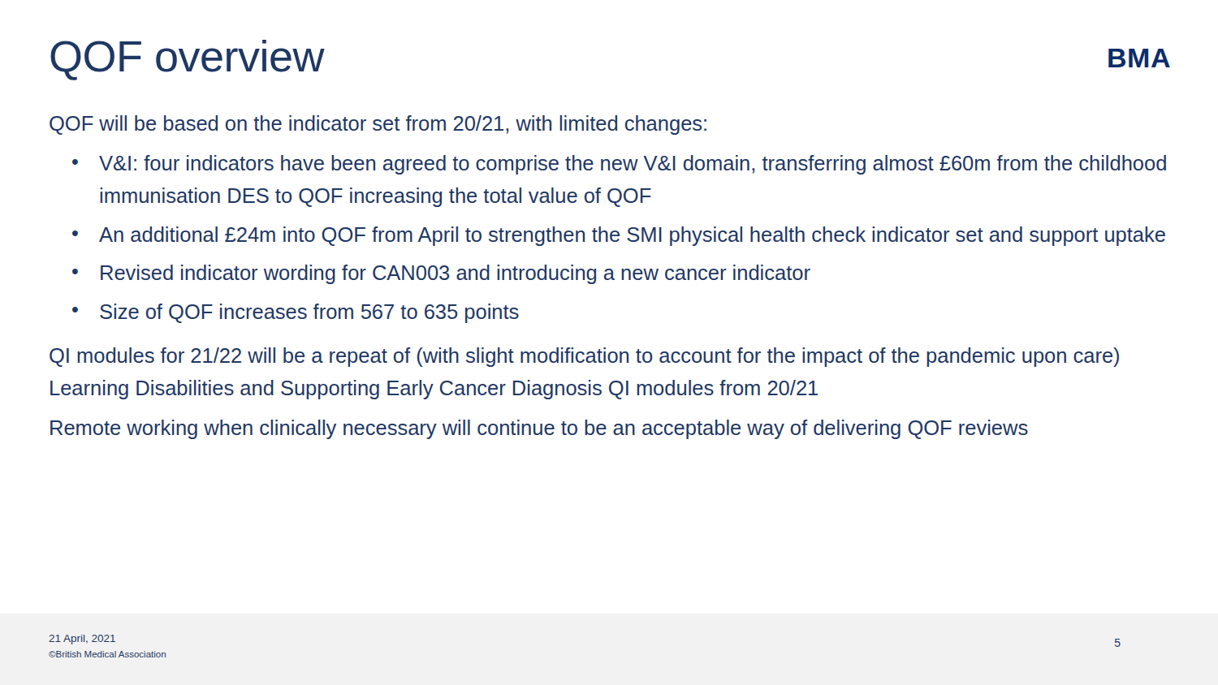QOF overview
BMA
QOF will be based on the indicator set from 20/21, with limited changes:
V&I: four indicators have been agreed to comprise the new V&I domain, transferring almost £60m from the childhood immunisation DES to QOF increasing the total value of QOF
An additional £24m into QOF from April to strengthen the SMI physical health check indicator set and support uptake
Revised indicator wording for CAN003 and introducing a new cancer indicator
Size of QOF increases from 567 to 635 points
QI modules for 21/22 will be a repeat of (with slight modification to account for the impact of the pandemic upon care) Learning Disabilities and Supporting Early Cancer Diagnosis QI modules from 20/21
Remote working when clinically necessary will continue to be an acceptable way of delivering QOF reviews
21 April, 2021
©British Medical Association
5